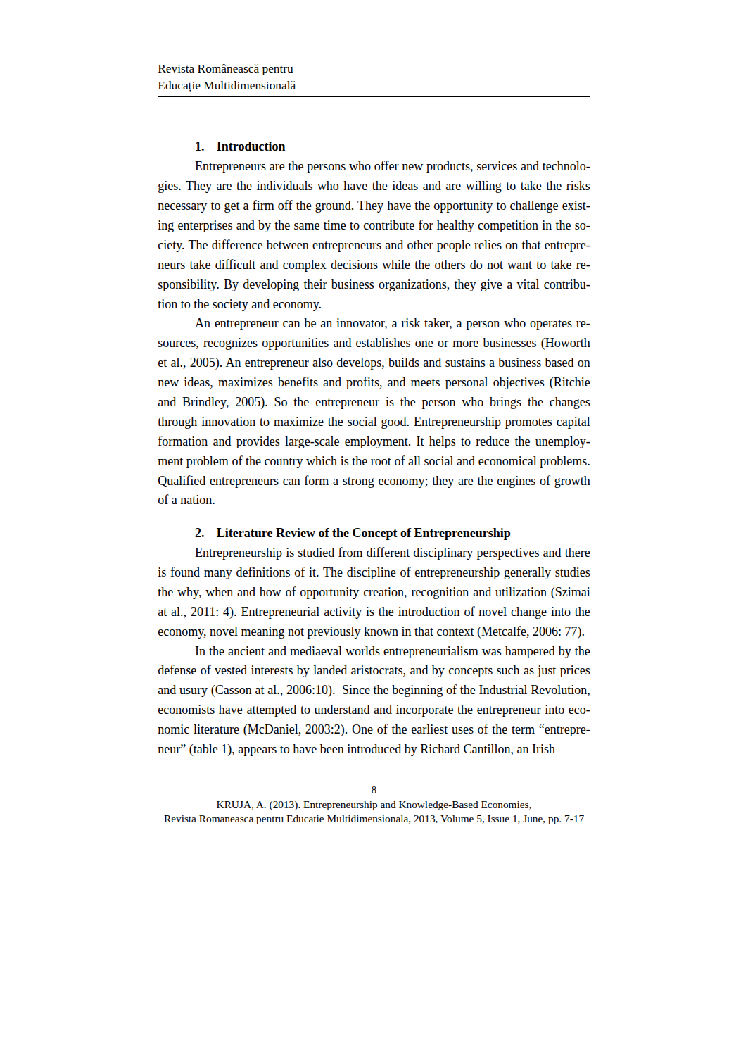Revista Românească pentru
Educație Multidimensională
1. Introduction
Entrepreneurs are the persons who offer new products, services and technologies. They are the individuals who have the ideas and are willing to take the risks necessary to get a firm off the ground. They have the opportunity to challenge existing enterprises and by the same time to contribute for healthy competition in the society. The difference between entrepreneurs and other people relies on that entrepreneurs take difficult and complex decisions while the others do not want to take responsibility. By developing their business organizations, they give a vital contribution to the society and economy.
An entrepreneur can be an innovator, a risk taker, a person who operates resources, recognizes opportunities and establishes one or more businesses (Howorth et al., 2005). An entrepreneur also develops, builds and sustains a business based on new ideas, maximizes benefits and profits, and meets personal objectives (Ritchie and Brindley, 2005). So the entrepreneur is the person who brings the changes through innovation to maximize the social good. Entrepreneurship promotes capital formation and provides large-scale employment. It helps to reduce the unemployment problem of the country which is the root of all social and economical problems. Qualified entrepreneurs can form a strong economy; they are the engines of growth of a nation.
2. Literature Review of the Concept of Entrepreneurship
Entrepreneurship is studied from different disciplinary perspectives and there is found many definitions of it. The discipline of entrepreneurship generally studies the why, when and how of opportunity creation, recognition and utilization (Szimai at al., 2011: 4). Entrepreneurial activity is the introduction of novel change into the economy, novel meaning not previously known in that context (Metcalfe, 2006: 77).
In the ancient and mediaeval worlds entrepreneurialism was hampered by the defense of vested interests by landed aristocrats, and by concepts such as just prices and usury (Casson at al., 2006:10). Since the beginning of the Industrial Revolution, economists have attempted to understand and incorporate the entrepreneur into economic literature (McDaniel, 2003:2). One of the earliest uses of the term “entrepreneur” (table 1), appears to have been introduced by Richard Cantillon, an Irish
8
KRUJA, A. (2013). Entrepreneurship and Knowledge-Based Economies,
Revista Romaneasca pentru Educatie Multidimensionala, 2013, Volume 5, Issue 1, June, pp. 7-17